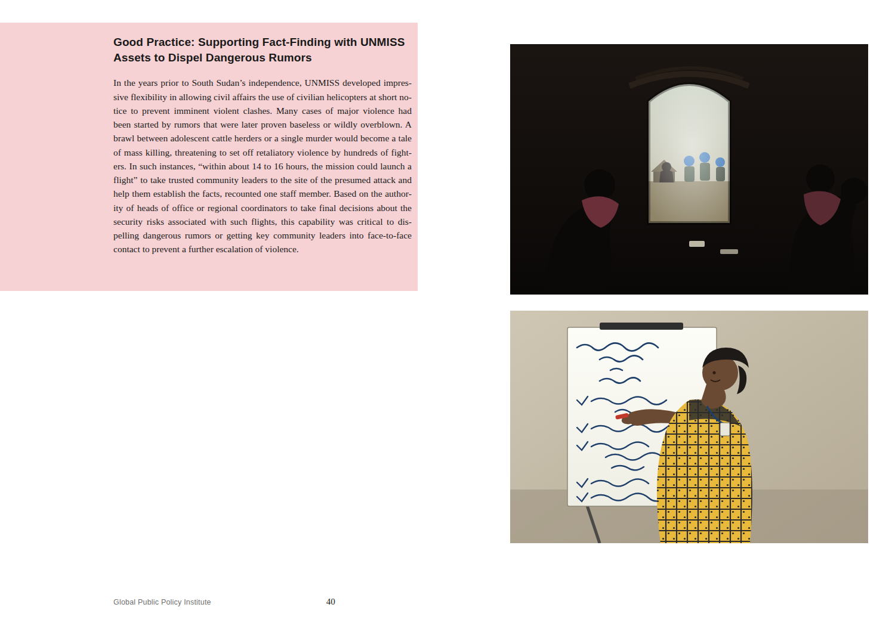Good Practice: Supporting Fact-Finding with UNMISS
Assets to Dispel Dangerous Rumors
In the years prior to South Sudan’s independence, UNMISS developed impressive flexibility in allowing civil affairs the use of civilian helicopters at short notice to prevent imminent violent clashes. Many cases of major violence had been started by rumors that were later proven baseless or wildly overblown. A brawl between adolescent cattle herders or a single murder would become a tale of mass killing, threatening to set off retaliatory violence by hundreds of fighters. In such instances, “within about 14 to 16 hours, the mission could launch a flight” to take trusted community leaders to the site of the presumed attack and help them establish the facts, recounted one staff member. Based on the authority of heads of office or regional coordinators to take final decisions about the security risks associated with such flights, this capability was critical to dispelling dangerous rumors or getting key community leaders into face-to-face contact to prevent a further escalation of violence.
Global Public Policy Institute 40